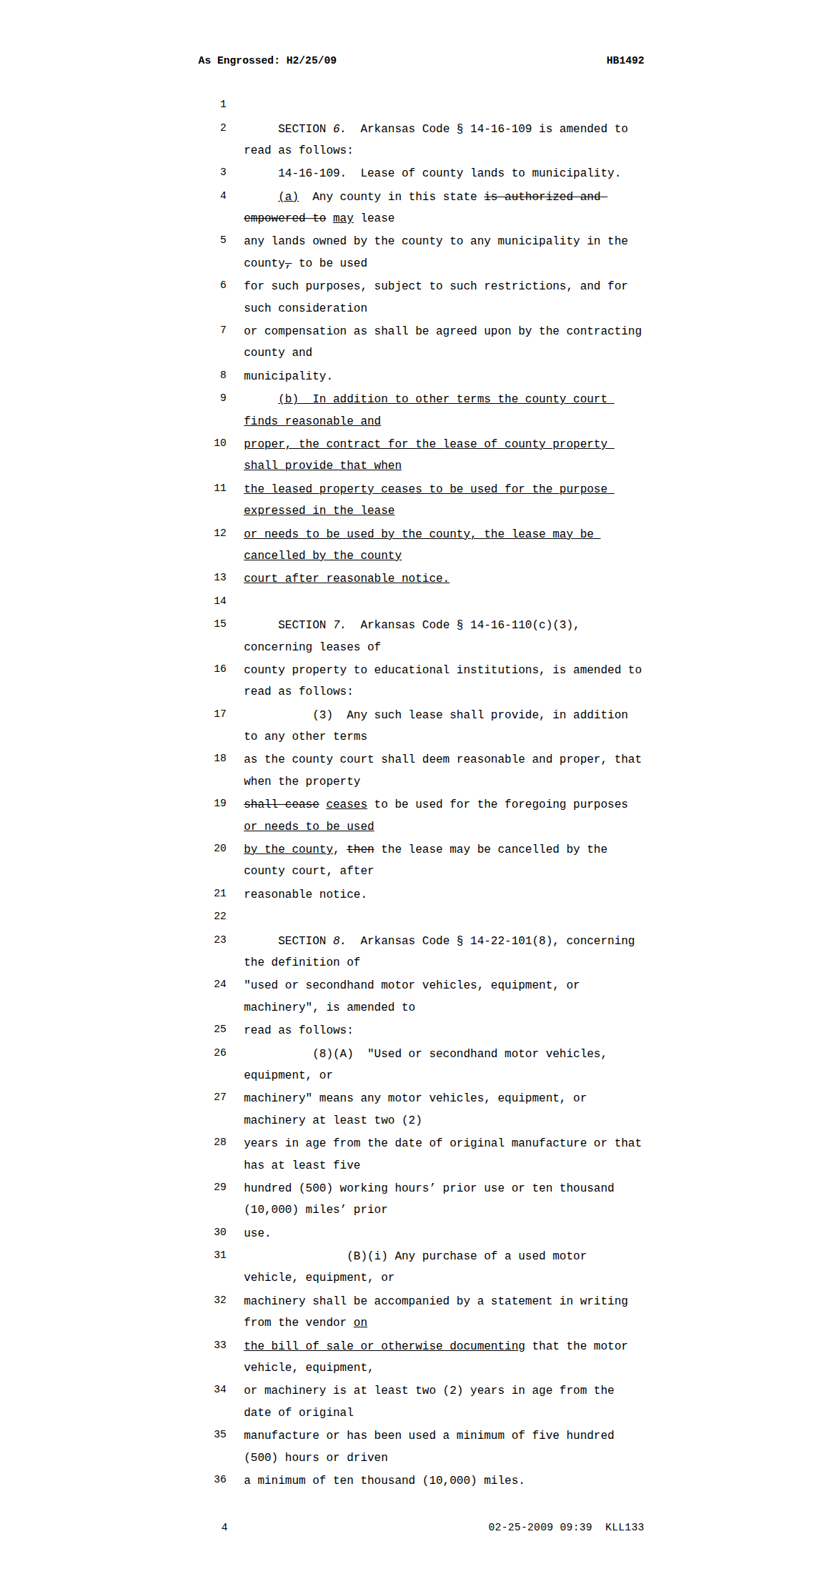As Engrossed: H2/25/09 HB1492
| 1 | |
| 2 | SECTION 6. Arkansas Code § 14-16-109 is amended to read as follows: |
| 3 | 14-16-109. Lease of county lands to municipality. |
| 4 | (a) Any county in this state is authorized and empowered to may lease |
| 5 | any lands owned by the county to any municipality in the county , to be used |
| 6 | for such purposes, subject to such restrictions, and for such consideration |
| 7 | or compensation as shall be agreed upon by the contracting county and |
| 8 | municipality. |
| 9 | (b) In addition to other terms the county court finds reasonable and |
| 10 | proper, the contract for the lease of county property shall provide that when |
| 11 | the leased property ceases to be used for the purpose expressed in the lease |
| 12 | or needs to be used by the county, the lease may be cancelled by the county |
| 13 | court after reasonable notice. |
| 14 | |
| 15 | SECTION 7. Arkansas Code § 14-16-110(c)(3), concerning leases of |
| 16 | county property to educational institutions, is amended to read as follows: |
| 17 | (3) Any such lease shall provide, in addition to any other terms |
| 18 | as the county court shall deem reasonable and proper, that when the property |
| 19 | shall cease ceases to be used for the foregoing purposes or needs to be used |
| 20 | by the county , then the lease may be cancelled by the county court, after |
| 21 | reasonable notice. |
| 22 | |
| 23 | SECTION 8. Arkansas Code § 14-22-101(8), concerning the definition of |
| 24 | "used or secondhand motor vehicles, equipment, or machinery", is amended to |
| 25 | read as follows: |
| 26 | (8)(A) "Used or secondhand motor vehicles, equipment, or |
| 27 | machinery" means any motor vehicles, equipment, or machinery at least two (2) |
| 28 | years in age from the date of original manufacture or that has at least five |
| 29 | hundred (500) working hours’ prior use or ten thousand (10,000) miles’ prior |
| 30 | use. |
| 31 | (B)(i) Any purchase of a used motor vehicle, equipment, or |
| 32 | machinery shall be accompanied by a statement in writing from the vendor on |
| 33 | the bill of sale or otherwise documenting that the motor vehicle, equipment, |
| 34 | or machinery is at least two (2) years in age from the date of original |
| 35 | manufacture or has been used a minimum of five hundred (500) hours or driven |
| 36 | a minimum of ten thousand (10,000) miles. |
4 02-25-2009 09:39 KLL133